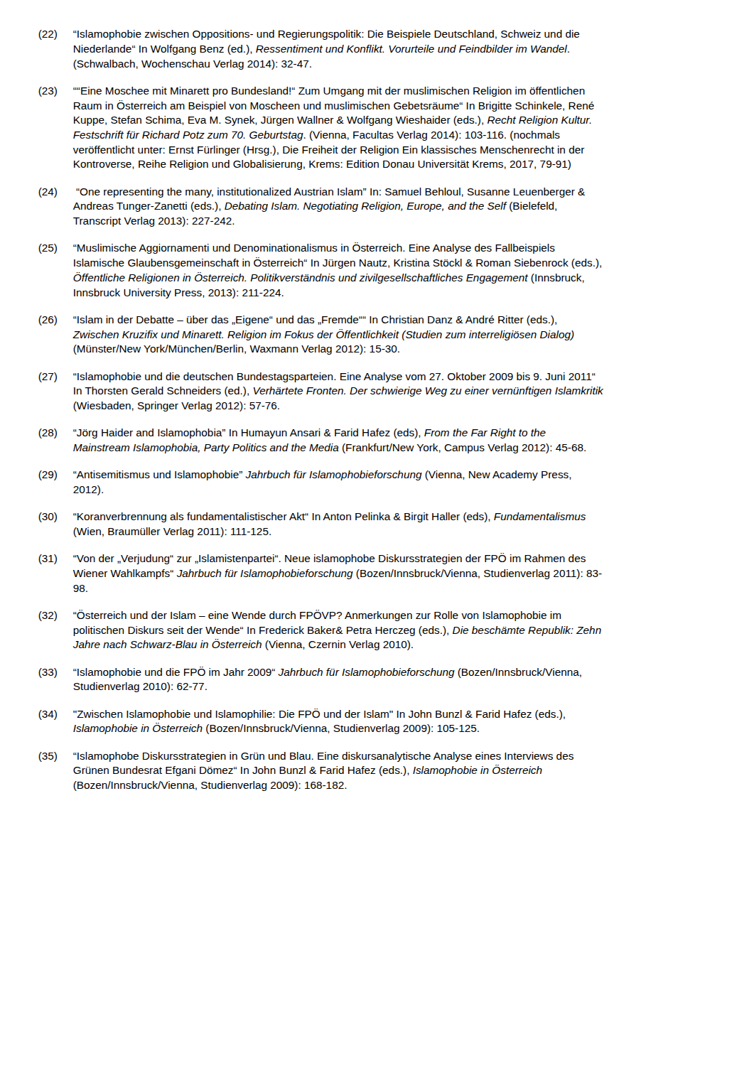(22)“Islamophobie zwischen Oppositions- und Regierungspolitik: Die Beispiele Deutschland, Schweiz und die Niederlande“ In Wolfgang Benz (ed.), Ressentiment und Konflikt. Vorurteile und Feindbilder im Wandel. (Schwalbach, Wochenschau Verlag 2014): 32-47.
(23)““Eine Moschee mit Minarett pro Bundesland!“ Zum Umgang mit der muslimischen Religion im öffentlichen Raum in Österreich am Beispiel von Moscheen und muslimischen Gebetsräume“ In Brigitte Schinkele, René Kuppe, Stefan Schima, Eva M. Synek, Jürgen Wallner & Wolfgang Wieshaider (eds.), Recht Religion Kultur. Festschrift für Richard Potz zum 70. Geburtstag. (Vienna, Facultas Verlag 2014): 103-116. (nochmals veröffentlicht unter: Ernst Fürlinger (Hrsg.), Die Freiheit der Religion Ein klassisches Menschenrecht in der Kontroverse, Reihe Religion und Globalisierung, Krems: Edition Donau Universität Krems, 2017, 79-91)
(24) “One representing the many, institutionalized Austrian Islam” In: Samuel Behloul, Susanne Leuenberger & Andreas Tunger-Zanetti (eds.), Debating Islam. Negotiating Religion, Europe, and the Self (Bielefeld, Transcript Verlag 2013): 227-242.
(25)“Muslimische Aggiornamenti und Denominationalismus in Österreich. Eine Analyse des Fallbeispiels Islamische Glaubensgemeinschaft in Österreich“ In Jürgen Nautz, Kristina Stöckl & Roman Siebenrock (eds.), Öffentliche Religionen in Österreich. Politikverständnis und zivilgesellschaftliches Engagement (Innsbruck, Innsbruck University Press, 2013): 211-224.
(26)“Islam in der Debatte – über das „Eigene“ und das „Fremde““ In Christian Danz & André Ritter (eds.), Zwischen Kruzifix und Minarett. Religion im Fokus der Öffentlichkeit (Studien zum interreligiösen Dialog) (Münster/New York/München/Berlin, Waxmann Verlag 2012): 15-30.
(27)“Islamophobie und die deutschen Bundestagsparteien. Eine Analyse vom 27. Oktober 2009 bis 9. Juni 2011“ In Thorsten Gerald Schneiders (ed.), Verhärtete Fronten. Der schwierige Weg zu einer vernünftigen Islamkritik (Wiesbaden, Springer Verlag 2012): 57-76.
(28)“Jörg Haider and Islamophobia” In Humayun Ansari & Farid Hafez (eds), From the Far Right to the Mainstream Islamophobia, Party Politics and the Media (Frankfurt/New York, Campus Verlag 2012): 45-68.
(29)“Antisemitismus und Islamophobie” Jahrbuch für Islamophobieforschung (Vienna, New Academy Press, 2012).
(30)“Koranverbrennung als fundamentalistischer Akt“ In Anton Pelinka & Birgit Haller (eds), Fundamentalismus (Wien, Braumüller Verlag 2011): 111-125.
(31)“Von der „Verjudung“ zur „Islamistenpartei“. Neue islamophobe Diskursstrategien der FPÖ im Rahmen des Wiener Wahlkampfs“ Jahrbuch für Islamophobieforschung (Bozen/Innsbruck/Vienna, Studienverlag 2011): 83-98.
(32)“Österreich und der Islam – eine Wende durch FPÖVP? Anmerkungen zur Rolle von Islamophobie im politischen Diskurs seit der Wende“ In Frederick Baker& Petra Herczeg (eds.), Die beschämte Republik: Zehn Jahre nach Schwarz-Blau in Österreich (Vienna, Czernin Verlag 2010).
(33)“Islamophobie und die FPÖ im Jahr 2009“ Jahrbuch für Islamophobieforschung (Bozen/Innsbruck/Vienna, Studienverlag 2010): 62-77.
(34)"Zwischen Islamophobie und Islamophilie: Die FPÖ und der Islam" In John Bunzl & Farid Hafez (eds.), Islamophobie in Österreich (Bozen/Innsbruck/Vienna, Studienverlag 2009): 105-125.
(35)“Islamophobe Diskursstrategien in Grün und Blau. Eine diskursanalytische Analyse eines Interviews des Grünen Bundesrat Efgani Dömez“ In John Bunzl & Farid Hafez (eds.), Islamophobie in Österreich (Bozen/Innsbruck/Vienna, Studienverlag 2009): 168-182.